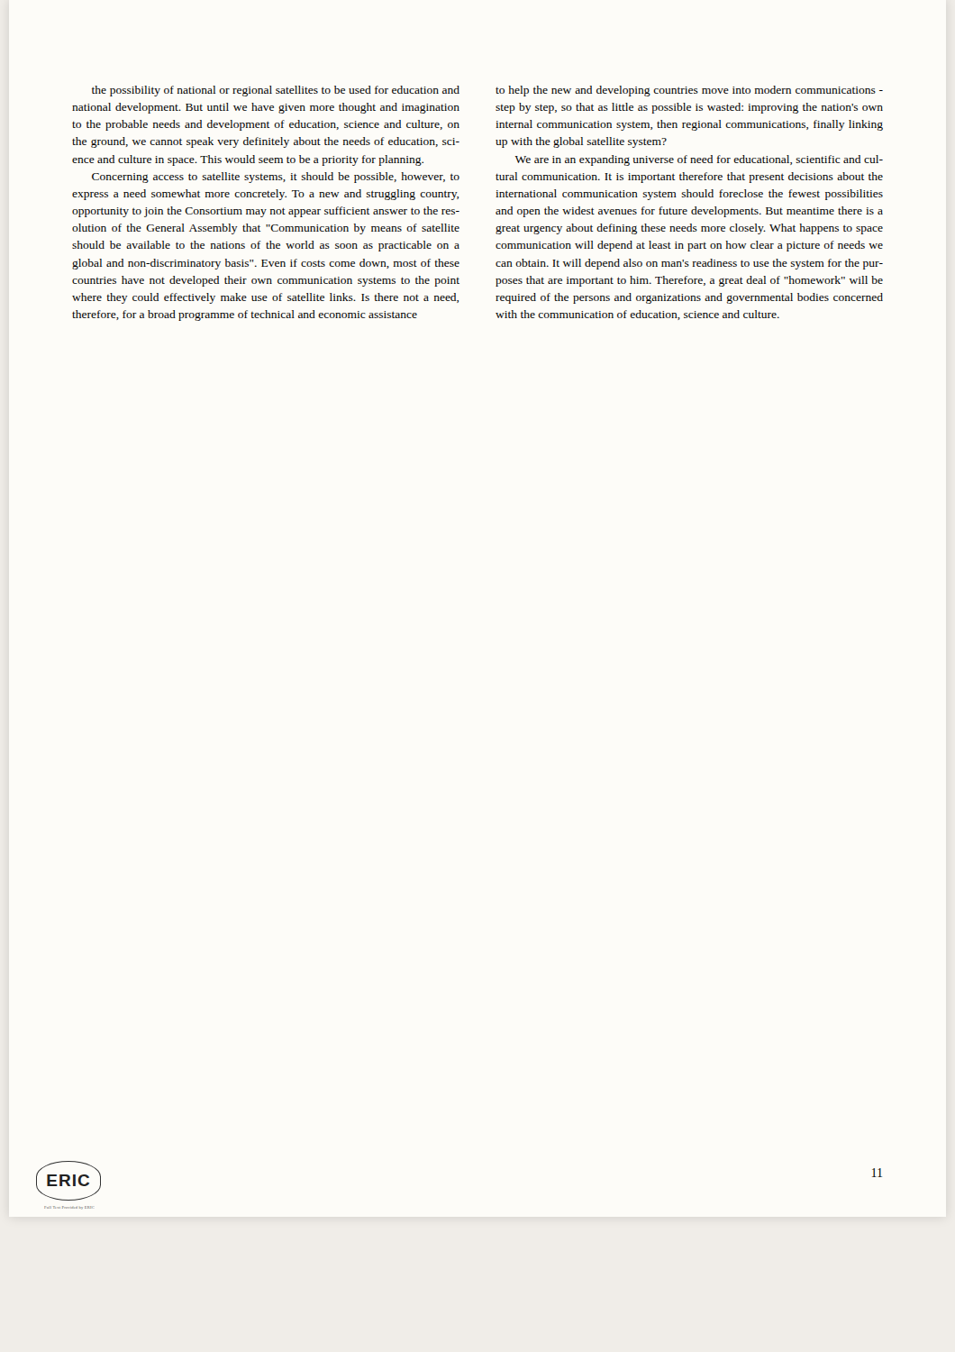the possibility of national or regional satellites to be used for education and national development. But until we have given more thought and imagination to the probable needs and development of education, science and culture, on the ground, we cannot speak very definitely about the needs of education, science and culture in space. This would seem to be a priority for planning.
Concerning access to satellite systems, it should be possible, however, to express a need somewhat more concretely. To a new and struggling country, opportunity to join the Consortium may not appear sufficient answer to the resolution of the General Assembly that "Communication by means of satellite should be available to the nations of the world as soon as practicable on a global and non-discriminatory basis". Even if costs come down, most of these countries have not developed their own communication systems to the point where they could effectively make use of satellite links. Is there not a need, therefore, for a broad programme of technical and economic assistance
to help the new and developing countries move into modern communications - step by step, so that as little as possible is wasted: improving the nation's own internal communication system, then regional communications, finally linking up with the global satellite system?
We are in an expanding universe of need for educational, scientific and cultural communication. It is important therefore that present decisions about the international communication system should foreclose the fewest possibilities and open the widest avenues for future developments. But meantime there is a great urgency about defining these needs more closely. What happens to space communication will depend at least in part on how clear a picture of needs we can obtain. It will depend also on man's readiness to use the system for the purposes that are important to him. Therefore, a great deal of "homework" will be required of the persons and organizations and governmental bodies concerned with the communication of education, science and culture.
11
ERIC
Full Text Provided by ERIC